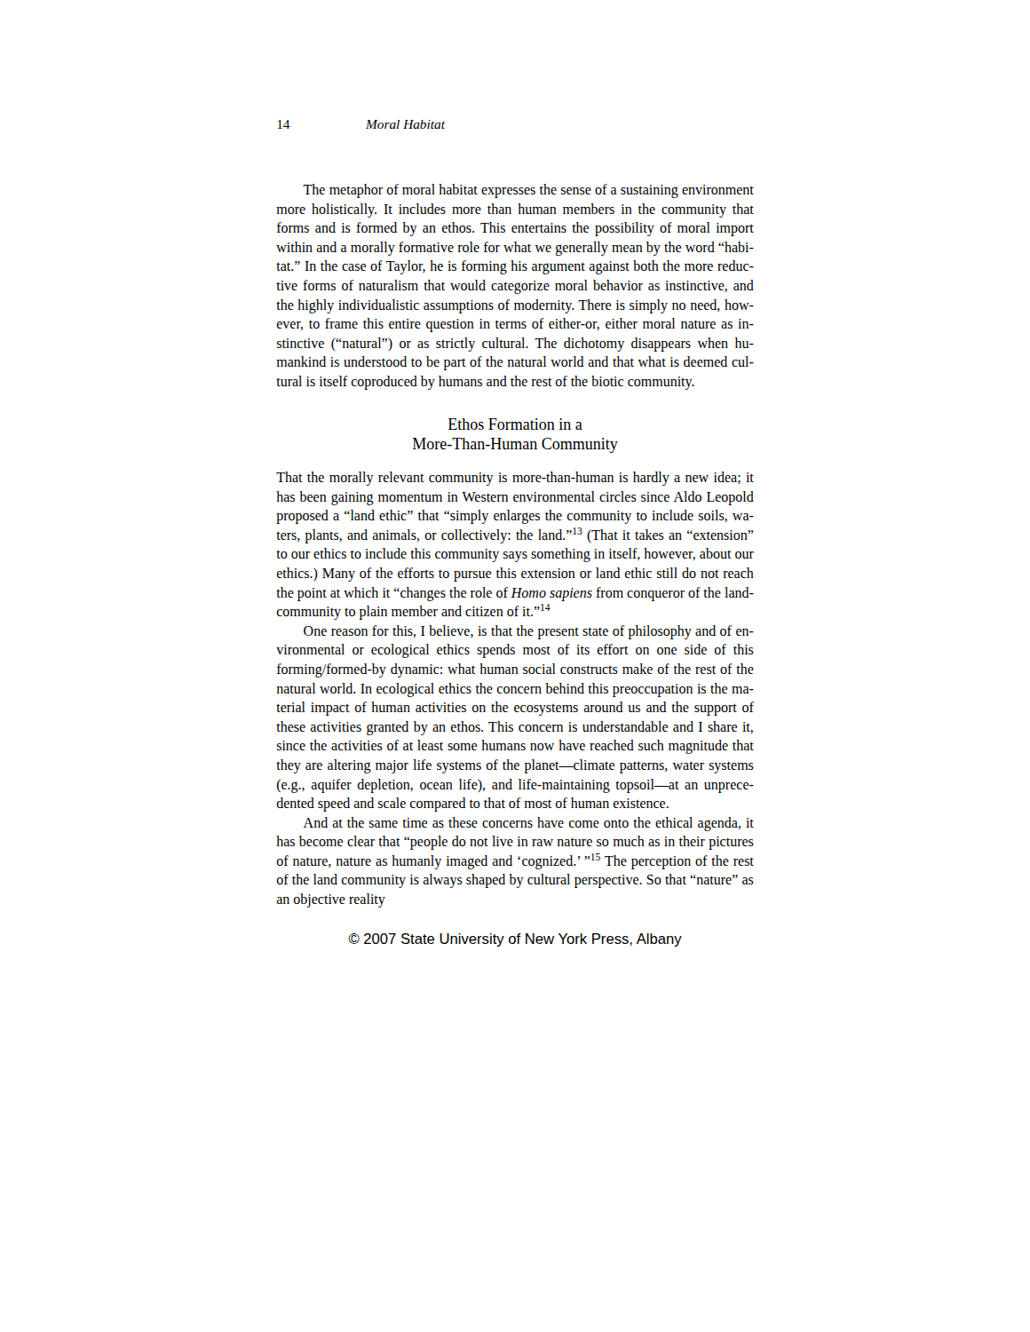14 Moral Habitat
The metaphor of moral habitat expresses the sense of a sustaining environment more holistically. It includes more than human members in the community that forms and is formed by an ethos. This entertains the possibility of moral import within and a morally formative role for what we generally mean by the word “habitat.” In the case of Taylor, he is forming his argument against both the more reductive forms of naturalism that would categorize moral behavior as instinctive, and the highly individualistic assumptions of modernity. There is simply no need, however, to frame this entire question in terms of either-or, either moral nature as instinctive (“natural”) or as strictly cultural. The dichotomy disappears when humankind is understood to be part of the natural world and that what is deemed cultural is itself coproduced by humans and the rest of the biotic community.
Ethos Formation in a
More-Than-Human Community
That the morally relevant community is more-than-human is hardly a new idea; it has been gaining momentum in Western environmental circles since Aldo Leopold proposed a “land ethic” that “simply enlarges the community to include soils, waters, plants, and animals, or collectively: the land.”13 (That it takes an “extension” to our ethics to include this community says something in itself, however, about our ethics.) Many of the efforts to pursue this extension or land ethic still do not reach the point at which it “changes the role of Homo sapiens from conqueror of the land-community to plain member and citizen of it.”14
One reason for this, I believe, is that the present state of philosophy and of environmental or ecological ethics spends most of its effort on one side of this forming/formed-by dynamic: what human social constructs make of the rest of the natural world. In ecological ethics the concern behind this preoccupation is the material impact of human activities on the ecosystems around us and the support of these activities granted by an ethos. This concern is understandable and I share it, since the activities of at least some humans now have reached such magnitude that they are altering major life systems of the planet—climate patterns, water systems (e.g., aquifer depletion, ocean life), and life-maintaining topsoil—at an unprecedented speed and scale compared to that of most of human existence.
And at the same time as these concerns have come onto the ethical agenda, it has become clear that “people do not live in raw nature so much as in their pictures of nature, nature as humanly imaged and ‘cognized.’ ”15 The perception of the rest of the land community is always shaped by cultural perspective. So that “nature” as an objective reality
© 2007 State University of New York Press, Albany